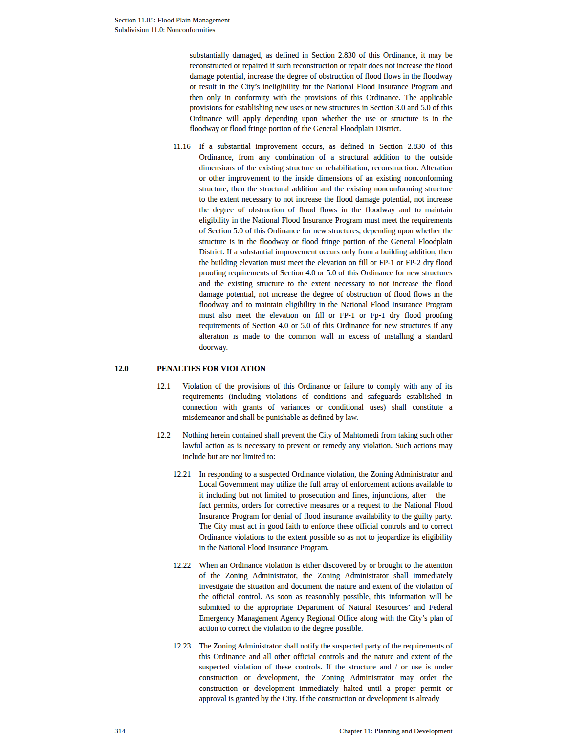Section 11.05: Flood Plain Management
Subdivision 11.0: Nonconformities
substantially damaged, as defined in Section 2.830 of this Ordinance, it may be reconstructed or repaired if such reconstruction or repair does not increase the flood damage potential, increase the degree of obstruction of flood flows in the floodway or result in the City’s ineligibility for the National Flood Insurance Program and then only in conformity with the provisions of this Ordinance. The applicable provisions for establishing new uses or new structures in Section 3.0 and 5.0 of this Ordinance will apply depending upon whether the use or structure is in the floodway or flood fringe portion of the General Floodplain District.
11.16 If a substantial improvement occurs, as defined in Section 2.830 of this Ordinance, from any combination of a structural addition to the outside dimensions of the existing structure or rehabilitation, reconstruction. Alteration or other improvement to the inside dimensions of an existing nonconforming structure, then the structural addition and the existing nonconforming structure to the extent necessary to not increase the flood damage potential, not increase the degree of obstruction of flood flows in the floodway and to maintain eligibility in the National Flood Insurance Program must meet the requirements of Section 5.0 of this Ordinance for new structures, depending upon whether the structure is in the floodway or flood fringe portion of the General Floodplain District. If a substantial improvement occurs only from a building addition, then the building elevation must meet the elevation on fill or FP-1 or FP-2 dry flood proofing requirements of Section 4.0 or 5.0 of this Ordinance for new structures and the existing structure to the extent necessary to not increase the flood damage potential, not increase the degree of obstruction of flood flows in the floodway and to maintain eligibility in the National Flood Insurance Program must also meet the elevation on fill or FP-1 or Fp-1 dry flood proofing requirements of Section 4.0 or 5.0 of this Ordinance for new structures if any alteration is made to the common wall in excess of installing a standard doorway.
12.0 PENALTIES FOR VIOLATION
12.1 Violation of the provisions of this Ordinance or failure to comply with any of its requirements (including violations of conditions and safeguards established in connection with grants of variances or conditional uses) shall constitute a misdemeanor and shall be punishable as defined by law.
12.2 Nothing herein contained shall prevent the City of Mahtomedi from taking such other lawful action as is necessary to prevent or remedy any violation. Such actions may include but are not limited to:
12.21 In responding to a suspected Ordinance violation, the Zoning Administrator and Local Government may utilize the full array of enforcement actions available to it including but not limited to prosecution and fines, injunctions, after – the – fact permits, orders for corrective measures or a request to the National Flood Insurance Program for denial of flood insurance availability to the guilty party. The City must act in good faith to enforce these official controls and to correct Ordinance violations to the extent possible so as not to jeopardize its eligibility in the National Flood Insurance Program.
12.22 When an Ordinance violation is either discovered by or brought to the attention of the Zoning Administrator, the Zoning Administrator shall immediately investigate the situation and document the nature and extent of the violation of the official control. As soon as reasonably possible, this information will be submitted to the appropriate Department of Natural Resources’ and Federal Emergency Management Agency Regional Office along with the City’s plan of action to correct the violation to the degree possible.
12.23 The Zoning Administrator shall notify the suspected party of the requirements of this Ordinance and all other official controls and the nature and extent of the suspected violation of these controls. If the structure and / or use is under construction or development, the Zoning Administrator may order the construction or development immediately halted until a proper permit or approval is granted by the City. If the construction or development is already
314 Chapter 11: Planning and Development